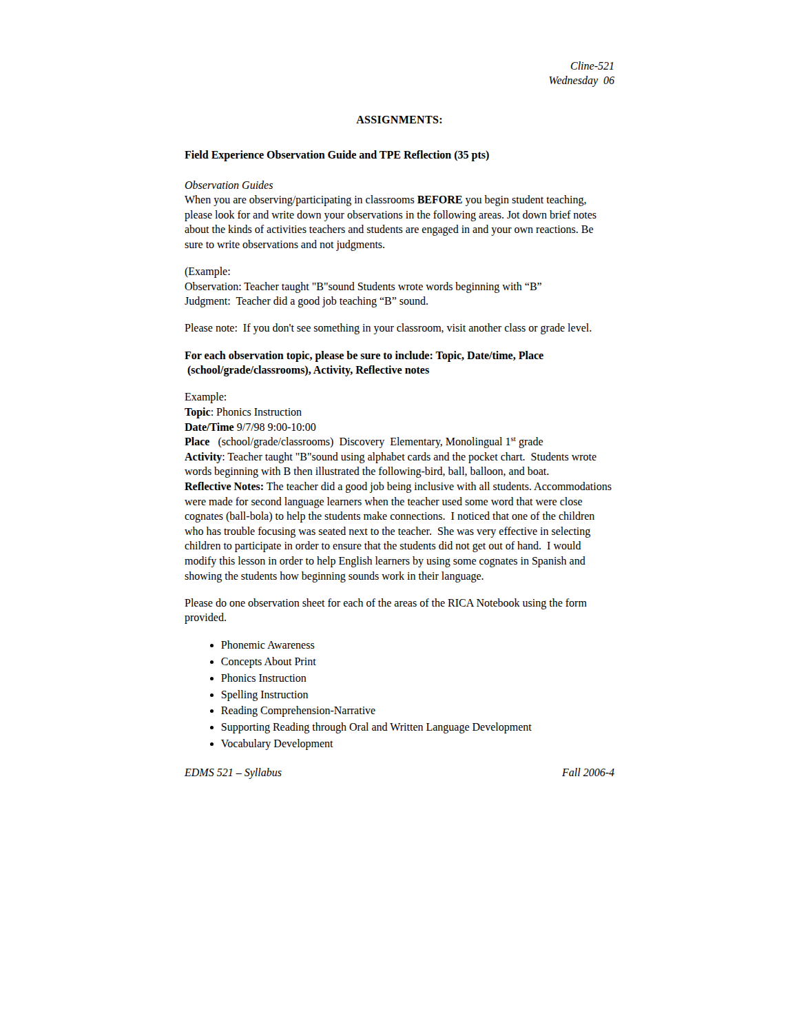Cline-521
Wednesday 06
ASSIGNMENTS:
Field Experience Observation Guide and TPE Reflection (35 pts)
Observation Guides
When you are observing/participating in classrooms BEFORE you begin student teaching, please look for and write down your observations in the following areas. Jot down brief notes about the kinds of activities teachers and students are engaged in and your own reactions. Be sure to write observations and not judgments.
(Example:
Observation: Teacher taught "B"sound Students wrote words beginning with “B”
Judgment: Teacher did a good job teaching “B” sound.
Please note: If you don't see something in your classroom, visit another class or grade level.
For each observation topic, please be sure to include: Topic, Date/time, Place
(school/grade/classrooms), Activity, Reflective notes
Example:
Topic: Phonics Instruction
Date/Time 9/7/98 9:00-10:00
Place (school/grade/classrooms) Discovery Elementary, Monolingual 1st grade
Activity: Teacher taught "B"sound using alphabet cards and the pocket chart. Students wrote words beginning with B then illustrated the following-bird, ball, balloon, and boat.
Reflective Notes: The teacher did a good job being inclusive with all students. Accommodations were made for second language learners when the teacher used some word that were close cognates (ball-bola) to help the students make connections. I noticed that one of the children who has trouble focusing was seated next to the teacher. She was very effective in selecting children to participate in order to ensure that the students did not get out of hand. I would modify this lesson in order to help English learners by using some cognates in Spanish and showing the students how beginning sounds work in their language.
Please do one observation sheet for each of the areas of the RICA Notebook using the form provided.
Phonemic Awareness
Concepts About Print
Phonics Instruction
Spelling Instruction
Reading Comprehension-Narrative
Supporting Reading through Oral and Written Language Development
Vocabulary Development
EDMS 521 – Syllabus Fall 2006-4